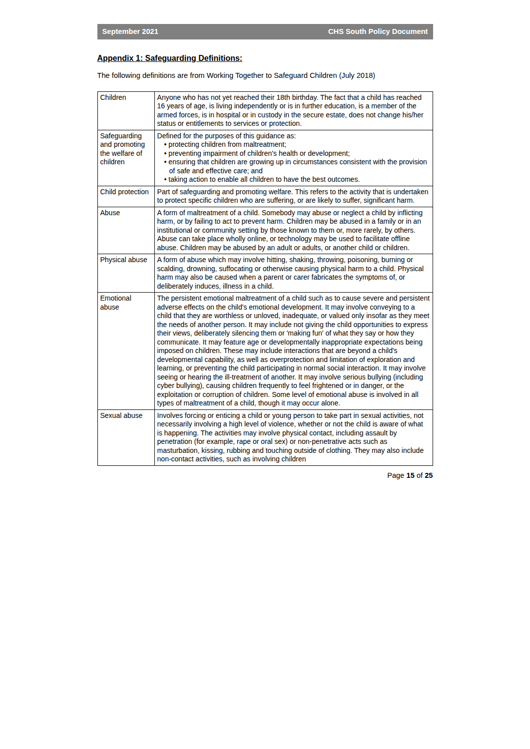September 2021 CHS South Policy Document
Appendix 1: Safeguarding Definitions:
The following definitions are from Working Together to Safeguard Children (July 2018)
| Children | Anyone who has not yet reached their 18th birthday. The fact that a child has reached 16 years of age, is living independently or is in further education, is a member of the armed forces, is in hospital or in custody in the secure estate, does not change his/her status or entitlements to services or protection. |
| Safeguarding and promoting the welfare of children | Defined for the purposes of this guidance as: protecting children from maltreatment; preventing impairment of children's health or development; ensuring that children are growing up in circumstances consistent with the provision of safe and effective care; and taking action to enable all children to have the best outcomes. |
| Child protection | Part of safeguarding and promoting welfare. This refers to the activity that is undertaken to protect specific children who are suffering, or are likely to suffer, significant harm. |
| Abuse | A form of maltreatment of a child. Somebody may abuse or neglect a child by inflicting harm, or by failing to act to prevent harm. Children may be abused in a family or in an institutional or community setting by those known to them or, more rarely, by others. Abuse can take place wholly online, or technology may be used to facilitate offline abuse. Children may be abused by an adult or adults, or another child or children. |
| Physical abuse | A form of abuse which may involve hitting, shaking, throwing, poisoning, burning or scalding, drowning, suffocating or otherwise causing physical harm to a child. Physical harm may also be caused when a parent or carer fabricates the symptoms of, or deliberately induces, illness in a child. |
| Emotional abuse | The persistent emotional maltreatment of a child such as to cause severe and persistent adverse effects on the child's emotional development. It may involve conveying to a child that they are worthless or unloved, inadequate, or valued only insofar as they meet the needs of another person. It may include not giving the child opportunities to express their views, deliberately silencing them or 'making fun' of what they say or how they communicate. It may feature age or developmentally inappropriate expectations being imposed on children. These may include interactions that are beyond a child's developmental capability, as well as overprotection and limitation of exploration and learning, or preventing the child participating in normal social interaction. It may involve seeing or hearing the ill-treatment of another. It may involve serious bullying (including cyber bullying), causing children frequently to feel frightened or in danger, or the exploitation or corruption of children. Some level of emotional abuse is involved in all types of maltreatment of a child, though it may occur alone. |
| Sexual abuse | Involves forcing or enticing a child or young person to take part in sexual activities, not necessarily involving a high level of violence, whether or not the child is aware of what is happening. The activities may involve physical contact, including assault by penetration (for example, rape or oral sex) or non-penetrative acts such as masturbation, kissing, rubbing and touching outside of clothing. They may also include non-contact activities, such as involving children |
Page 15 of 25